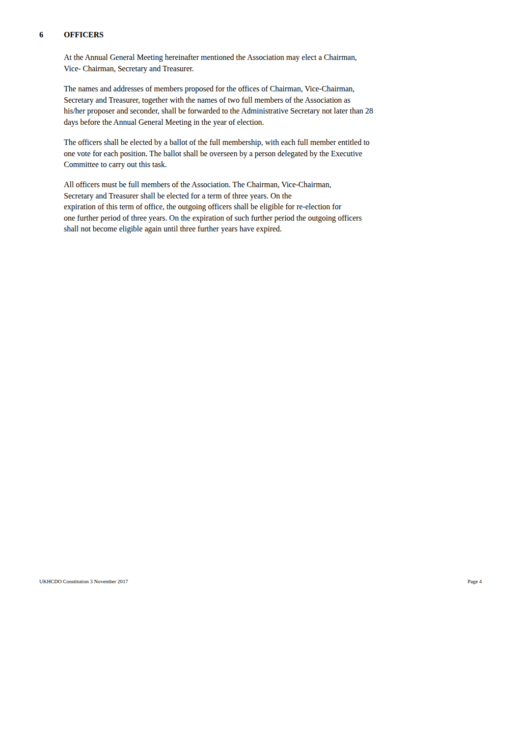6 OFFICERS
At the Annual General Meeting hereinafter mentioned the Association may elect a Chairman,
Vice- Chairman, Secretary and Treasurer.
The names and addresses of members proposed for the offices of Chairman, Vice-Chairman,
Secretary and Treasurer, together with the names of two full members of the Association as
his/her proposer and seconder, shall be forwarded to the Administrative Secretary not later than 28
days before the Annual General Meeting in the year of election.
The officers shall be elected by a ballot of the full membership, with each full member entitled to
one vote for each position. The ballot shall be overseen by a person delegated by the Executive
Committee to carry out this task.
All officers must be full members of the Association. The Chairman, Vice-Chairman,
Secretary and Treasurer shall be elected for a term of three years. On the
expiration of this term of office, the outgoing officers shall be eligible for re-election for
one further period of three years. On the expiration of such further period the outgoing officers
shall not become eligible again until three further years have expired.
UKHCDO Constitution 3 November 2017 Page 4